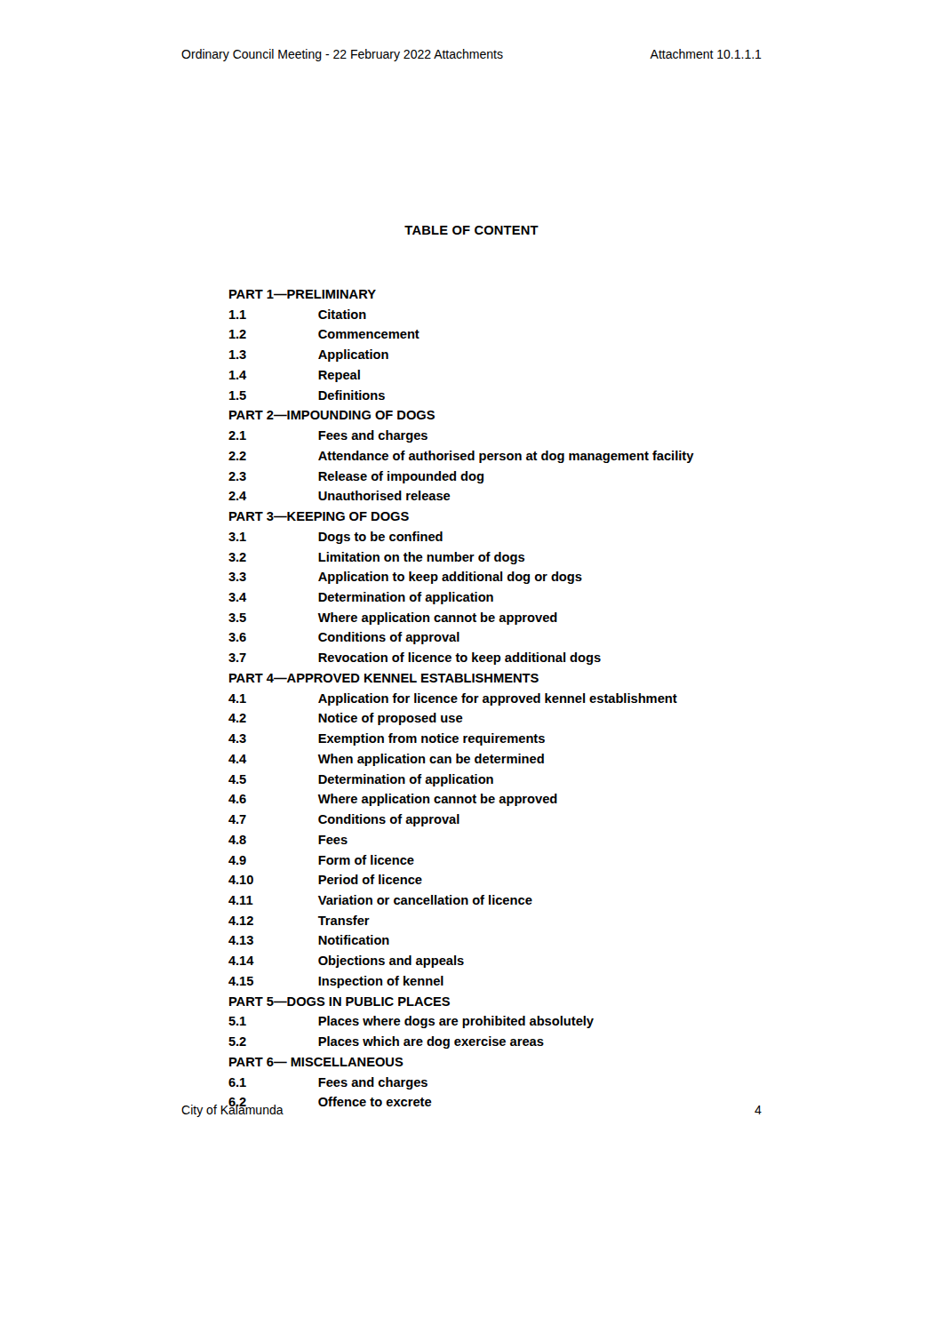Ordinary Council Meeting - 22 February 2022 Attachments
Attachment 10.1.1.1
TABLE OF CONTENT
PART 1—PRELIMINARY
1.1 Citation
1.2 Commencement
1.3 Application
1.4 Repeal
1.5 Definitions
PART 2—IMPOUNDING OF DOGS
2.1 Fees and charges
2.2 Attendance of authorised person at dog management facility
2.3 Release of impounded dog
2.4 Unauthorised release
PART 3—KEEPING OF DOGS
3.1 Dogs to be confined
3.2 Limitation on the number of dogs
3.3 Application to keep additional dog or dogs
3.4 Determination of application
3.5 Where application cannot be approved
3.6 Conditions of approval
3.7 Revocation of licence to keep additional dogs
PART 4—APPROVED KENNEL ESTABLISHMENTS
4.1 Application for licence for approved kennel establishment
4.2 Notice of proposed use
4.3 Exemption from notice requirements
4.4 When application can be determined
4.5 Determination of application
4.6 Where application cannot be approved
4.7 Conditions of approval
4.8 Fees
4.9 Form of licence
4.10 Period of licence
4.11 Variation or cancellation of licence
4.12 Transfer
4.13 Notification
4.14 Objections and appeals
4.15 Inspection of kennel
PART 5—DOGS IN PUBLIC PLACES
5.1 Places where dogs are prohibited absolutely
5.2 Places which are dog exercise areas
PART 6— MISCELLANEOUS
6.1 Fees and charges
6.2 Offence to excrete
City of Kalamunda
4